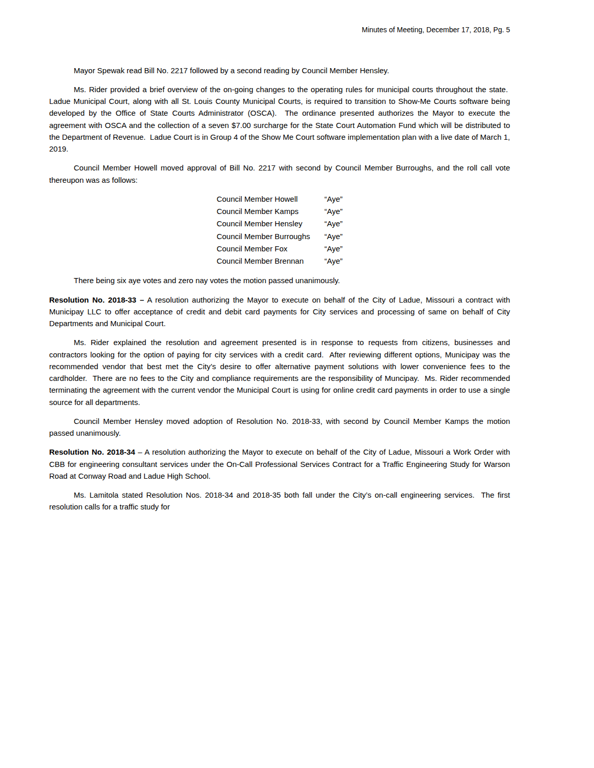Minutes of Meeting, December 17, 2018, Pg. 5
Mayor Spewak read Bill No. 2217 followed by a second reading by Council Member Hensley.
Ms. Rider provided a brief overview of the on-going changes to the operating rules for municipal courts throughout the state. Ladue Municipal Court, along with all St. Louis County Municipal Courts, is required to transition to Show-Me Courts software being developed by the Office of State Courts Administrator (OSCA). The ordinance presented authorizes the Mayor to execute the agreement with OSCA and the collection of a seven $7.00 surcharge for the State Court Automation Fund which will be distributed to the Department of Revenue. Ladue Court is in Group 4 of the Show Me Court software implementation plan with a live date of March 1, 2019.
Council Member Howell moved approval of Bill No. 2217 with second by Council Member Burroughs, and the roll call vote thereupon was as follows:
| Council Member Howell | “Aye” |
| Council Member Kamps | “Aye” |
| Council Member Hensley | “Aye” |
| Council Member Burroughs | “Aye” |
| Council Member Fox | “Aye” |
| Council Member Brennan | “Aye” |
There being six aye votes and zero nay votes the motion passed unanimously.
Resolution No. 2018-33 – A resolution authorizing the Mayor to execute on behalf of the City of Ladue, Missouri a contract with Municipay LLC to offer acceptance of credit and debit card payments for City services and processing of same on behalf of City Departments and Municipal Court.
Ms. Rider explained the resolution and agreement presented is in response to requests from citizens, businesses and contractors looking for the option of paying for city services with a credit card. After reviewing different options, Municipay was the recommended vendor that best met the City’s desire to offer alternative payment solutions with lower convenience fees to the cardholder. There are no fees to the City and compliance requirements are the responsibility of Muncipay. Ms. Rider recommended terminating the agreement with the current vendor the Municipal Court is using for online credit card payments in order to use a single source for all departments.
Council Member Hensley moved adoption of Resolution No. 2018-33, with second by Council Member Kamps the motion passed unanimously.
Resolution No. 2018-34 – A resolution authorizing the Mayor to execute on behalf of the City of Ladue, Missouri a Work Order with CBB for engineering consultant services under the On-Call Professional Services Contract for a Traffic Engineering Study for Warson Road at Conway Road and Ladue High School.
Ms. Lamitola stated Resolution Nos. 2018-34 and 2018-35 both fall under the City’s on-call engineering services. The first resolution calls for a traffic study for